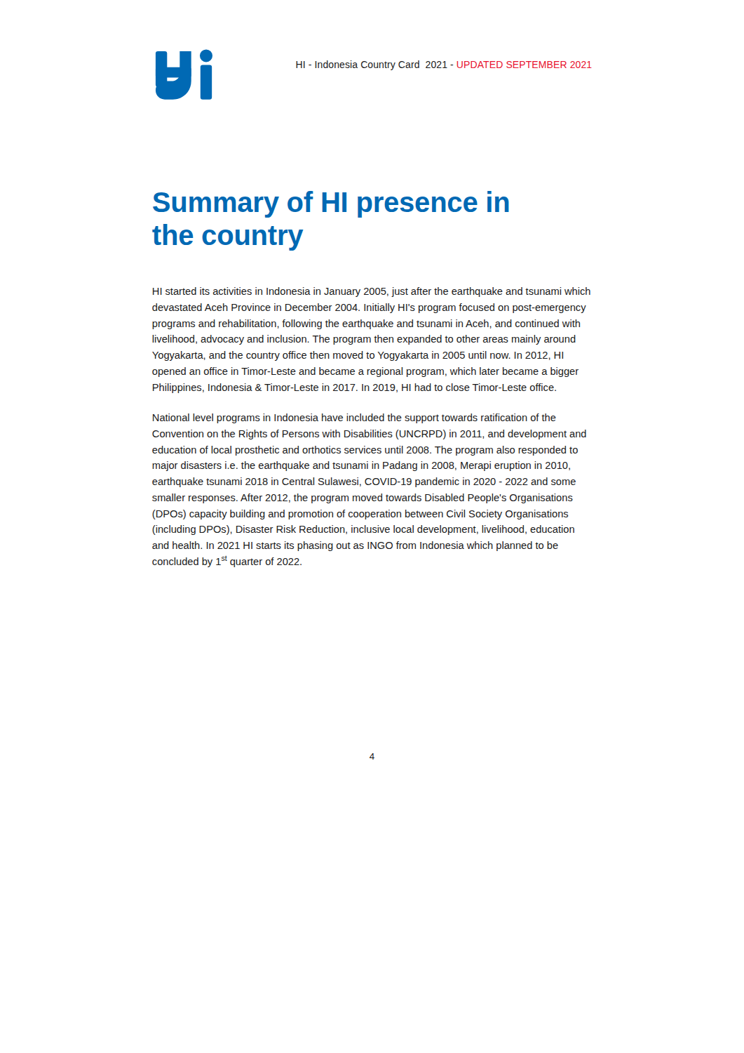HI logo
HI - Indonesia Country Card 2021 - UPDATED SEPTEMBER 2021
Summary of HI presence in the country
HI started its activities in Indonesia in January 2005, just after the earthquake and tsunami which devastated Aceh Province in December 2004. Initially HI's program focused on post-emergency programs and rehabilitation, following the earthquake and tsunami in Aceh, and continued with livelihood, advocacy and inclusion. The program then expanded to other areas mainly around Yogyakarta, and the country office then moved to Yogyakarta in 2005 until now. In 2012, HI opened an office in Timor-Leste and became a regional program, which later became a bigger Philippines, Indonesia & Timor-Leste in 2017. In 2019, HI had to close Timor-Leste office.
National level programs in Indonesia have included the support towards ratification of the Convention on the Rights of Persons with Disabilities (UNCRPD) in 2011, and development and education of local prosthetic and orthotics services until 2008. The program also responded to major disasters i.e. the earthquake and tsunami in Padang in 2008, Merapi eruption in 2010, earthquake tsunami 2018 in Central Sulawesi, COVID-19 pandemic in 2020 - 2022 and some smaller responses. After 2012, the program moved towards Disabled People's Organisations (DPOs) capacity building and promotion of cooperation between Civil Society Organisations (including DPOs), Disaster Risk Reduction, inclusive local development, livelihood, education and health. In 2021 HI starts its phasing out as INGO from Indonesia which planned to be concluded by 1st quarter of 2022.
4